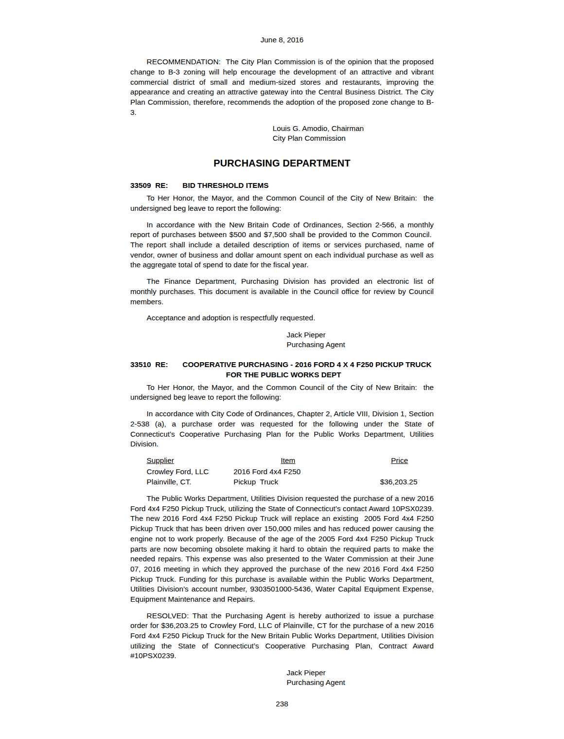June 8, 2016
RECOMMENDATION: The City Plan Commission is of the opinion that the proposed change to B-3 zoning will help encourage the development of an attractive and vibrant commercial district of small and medium-sized stores and restaurants, improving the appearance and creating an attractive gateway into the Central Business District. The City Plan Commission, therefore, recommends the adoption of the proposed zone change to B-3.
Louis G. Amodio, Chairman
City Plan Commission
PURCHASING DEPARTMENT
33509 RE: BID THRESHOLD ITEMS
To Her Honor, the Mayor, and the Common Council of the City of New Britain: the undersigned beg leave to report the following:
In accordance with the New Britain Code of Ordinances, Section 2-566, a monthly report of purchases between $500 and $7,500 shall be provided to the Common Council. The report shall include a detailed description of items or services purchased, name of vendor, owner of business and dollar amount spent on each individual purchase as well as the aggregate total of spend to date for the fiscal year.
The Finance Department, Purchasing Division has provided an electronic list of monthly purchases. This document is available in the Council office for review by Council members.
Acceptance and adoption is respectfully requested.
Jack Pieper
Purchasing Agent
33510 RE: COOPERATIVE PURCHASING - 2016 FORD 4 X 4 F250 PICKUP TRUCK FOR THE PUBLIC WORKS DEPT
To Her Honor, the Mayor, and the Common Council of the City of New Britain: the undersigned beg leave to report the following:
In accordance with City Code of Ordinances, Chapter 2, Article VIII, Division 1, Section 2-538 (a), a purchase order was requested for the following under the State of Connecticut’s Cooperative Purchasing Plan for the Public Works Department, Utilities Division.
| Supplier | Item | Price |
| --- | --- | --- |
| Crowley Ford, LLC | 2016 Ford 4x4 F250 | |
| Plainville, CT. | Pickup Truck | $36,203.25 |
The Public Works Department, Utilities Division requested the purchase of a new 2016 Ford 4x4 F250 Pickup Truck, utilizing the State of Connecticut’s contact Award 10PSX0239. The new 2016 Ford 4x4 F250 Pickup Truck will replace an existing 2005 Ford 4x4 F250 Pickup Truck that has been driven over 150,000 miles and has reduced power causing the engine not to work properly. Because of the age of the 2005 Ford 4x4 F250 Pickup Truck parts are now becoming obsolete making it hard to obtain the required parts to make the needed repairs. This expense was also presented to the Water Commission at their June 07, 2016 meeting in which they approved the purchase of the new 2016 Ford 4x4 F250 Pickup Truck. Funding for this purchase is available within the Public Works Department, Utilities Division’s account number, 9303501000-5436, Water Capital Equipment Expense, Equipment Maintenance and Repairs.
RESOLVED: That the Purchasing Agent is hereby authorized to issue a purchase order for $36,203.25 to Crowley Ford, LLC of Plainville, CT for the purchase of a new 2016 Ford 4x4 F250 Pickup Truck for the New Britain Public Works Department, Utilities Division utilizing the State of Connecticut’s Cooperative Purchasing Plan, Contract Award #10PSX0239.
Jack Pieper
Purchasing Agent
238